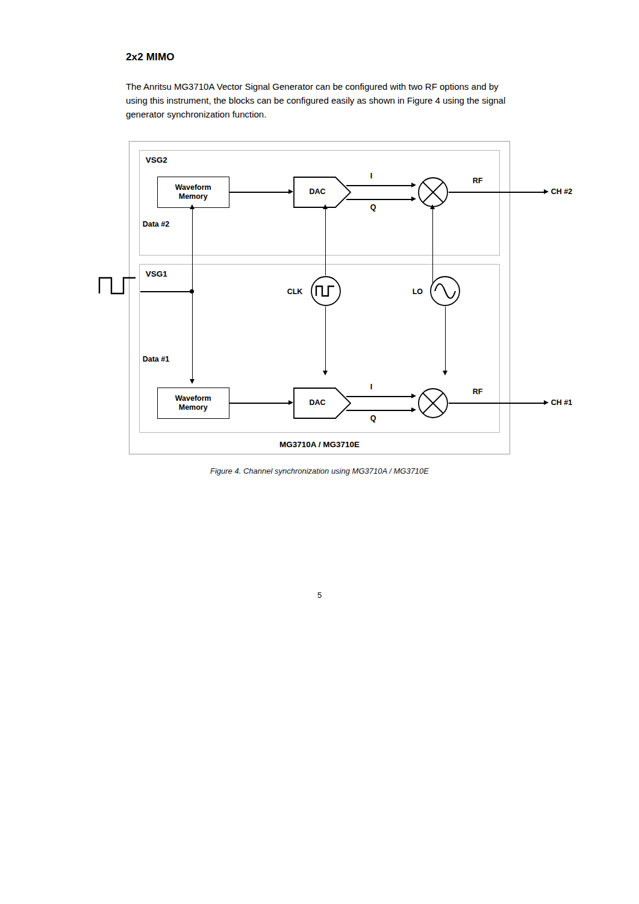2x2 MIMO
The Anritsu MG3710A Vector Signal Generator can be configured with two RF options and by using this instrument, the blocks can be configured easily as shown in Figure 4 using the signal generator synchronization function.
VSG2
VSG1
MG3710A / MG3710E
Waveform
Memory
Data #2
DAC
I
Q
RF
CH #2
CLK
LO
Data #1
Waveform
Memory
DAC
I
Q
RF
CH #1
Figure 4. Channel synchronization using MG3710A / MG3710E
5